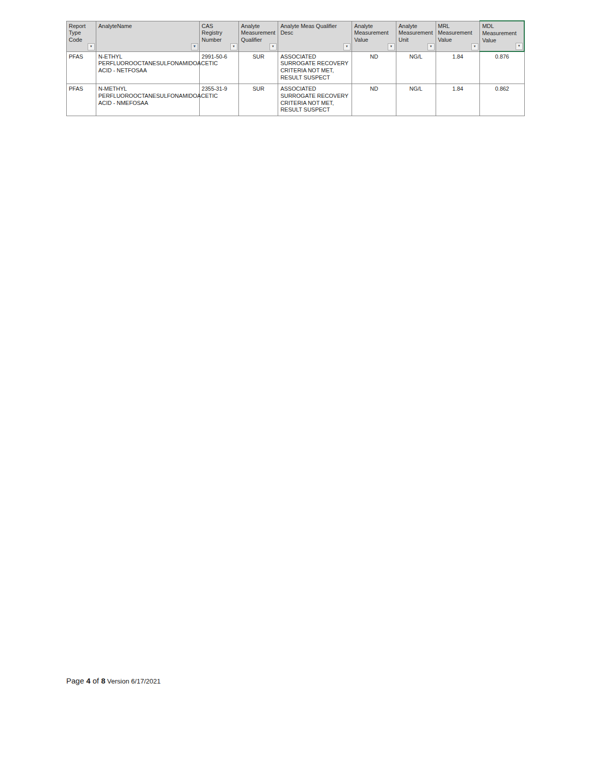| Report Type Code ▾ | AnalyteName ▾ | CAS Registry Number ▾ | Analyte Measurement Qualifier ▾ | Analyte Meas Qualifier Desc ▾ | Analyte Measurement Value ▾ | Analyte Measurement Unit ▾ | MRL Measurement Value ▾ | MDL Measurement Value ▾ |
| --- | --- | --- | --- | --- | --- | --- | --- | --- |
| PFAS | N-ETHYL PERFLUOROOCTANESULFONAMIDOACETIC ACID - NETFOSAA | 2991-50-6 | SUR | ASSOCIATED SURROGATE RECOVERY CRITERIA NOT MET, RESULT SUSPECT | ND | NG/L | 1.84 | 0.876 |
| PFAS | N-METHYL PERFLUOROOCTANESULFONAMIDOACETIC ACID - NMEFOSAA | 2355-31-9 | SUR | ASSOCIATED SURROGATE RECOVERY CRITERIA NOT MET, RESULT SUSPECT | ND | NG/L | 1.84 | 0.862 |
Page 4 of 8 Version 6/17/2021